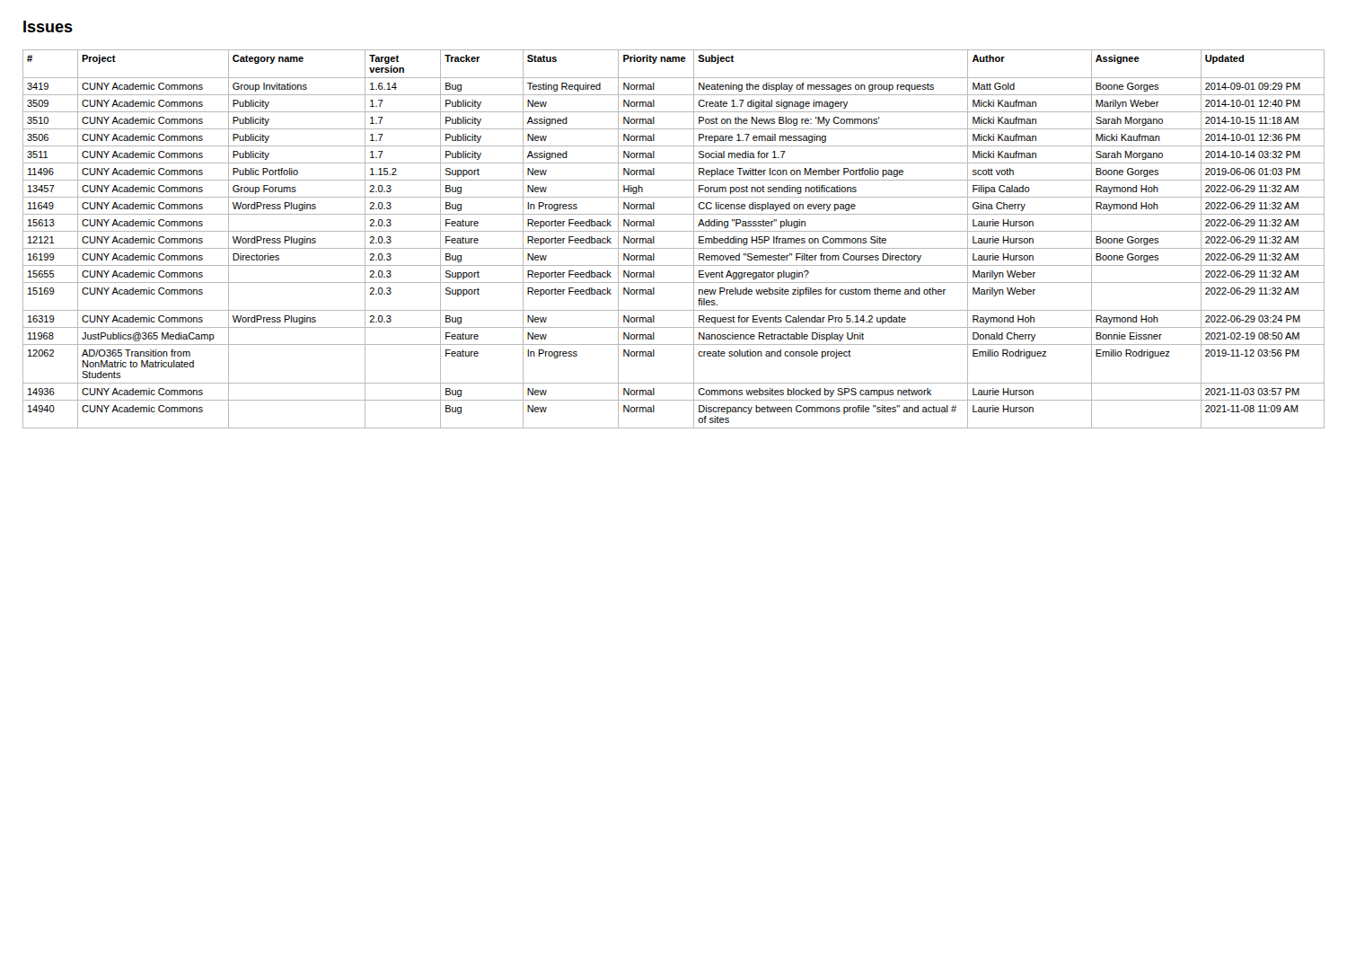Issues
| # | Project | Category name | Target version | Tracker | Status | Priority name | Subject | Author | Assignee | Updated |
| --- | --- | --- | --- | --- | --- | --- | --- | --- | --- | --- |
| 3419 | CUNY Academic Commons | Group Invitations | 1.6.14 | Bug | Testing Required | Normal | Neatening the display of messages on group requests | Matt Gold | Boone Gorges | 2014-09-01 09:29 PM |
| 3509 | CUNY Academic Commons | Publicity | 1.7 | Publicity | New | Normal | Create 1.7 digital signage imagery | Micki Kaufman | Marilyn Weber | 2014-10-01 12:40 PM |
| 3510 | CUNY Academic Commons | Publicity | 1.7 | Publicity | Assigned | Normal | Post on the News Blog re: 'My Commons' | Micki Kaufman | Sarah Morgano | 2014-10-15 11:18 AM |
| 3506 | CUNY Academic Commons | Publicity | 1.7 | Publicity | New | Normal | Prepare 1.7 email messaging | Micki Kaufman | Micki Kaufman | 2014-10-01 12:36 PM |
| 3511 | CUNY Academic Commons | Publicity | 1.7 | Publicity | Assigned | Normal | Social media for 1.7 | Micki Kaufman | Sarah Morgano | 2014-10-14 03:32 PM |
| 11496 | CUNY Academic Commons | Public Portfolio | 1.15.2 | Support | New | Normal | Replace Twitter Icon on Member Portfolio page | scott voth | Boone Gorges | 2019-06-06 01:03 PM |
| 13457 | CUNY Academic Commons | Group Forums | 2.0.3 | Bug | New | High | Forum post not sending notifications | Filipa Calado | Raymond Hoh | 2022-06-29 11:32 AM |
| 11649 | CUNY Academic Commons | WordPress Plugins | 2.0.3 | Bug | In Progress | Normal | CC license displayed on every page | Gina Cherry | Raymond Hoh | 2022-06-29 11:32 AM |
| 15613 | CUNY Academic Commons | | 2.0.3 | Feature | Reporter Feedback | Normal | Adding "Passster" plugin | Laurie Hurson | | 2022-06-29 11:32 AM |
| 12121 | CUNY Academic Commons | WordPress Plugins | 2.0.3 | Feature | Reporter Feedback | Normal | Embedding H5P Iframes on Commons Site | Laurie Hurson | Boone Gorges | 2022-06-29 11:32 AM |
| 16199 | CUNY Academic Commons | Directories | 2.0.3 | Bug | New | Normal | Removed "Semester" Filter from Courses Directory | Laurie Hurson | Boone Gorges | 2022-06-29 11:32 AM |
| 15655 | CUNY Academic Commons | | 2.0.3 | Support | Reporter Feedback | Normal | Event Aggregator plugin? | Marilyn Weber | | 2022-06-29 11:32 AM |
| 15169 | CUNY Academic Commons | | 2.0.3 | Support | Reporter Feedback | Normal | new Prelude website zipfiles for custom theme and other files. | Marilyn Weber | | 2022-06-29 11:32 AM |
| 16319 | CUNY Academic Commons | WordPress Plugins | 2.0.3 | Bug | New | Normal | Request for Events Calendar Pro 5.14.2 update | Raymond Hoh | Raymond Hoh | 2022-06-29 03:24 PM |
| 11968 | JustPublics@365 MediaCamp | | | Feature | New | Normal | Nanoscience Retractable Display Unit | Donald Cherry | Bonnie Eissner | 2021-02-19 08:50 AM |
| 12062 | AD/O365 Transition from NonMatric to Matriculated Students | | | Feature | In Progress | Normal | create solution and console project | Emilio Rodriguez | Emilio Rodriguez | 2019-11-12 03:56 PM |
| 14936 | CUNY Academic Commons | | | Bug | New | Normal | Commons websites blocked by SPS campus network | Laurie Hurson | | 2021-11-03 03:57 PM |
| 14940 | CUNY Academic Commons | | | Bug | New | Normal | Discrepancy between Commons profile "sites" and actual # of sites | Laurie Hurson | | 2021-11-08 11:09 AM |